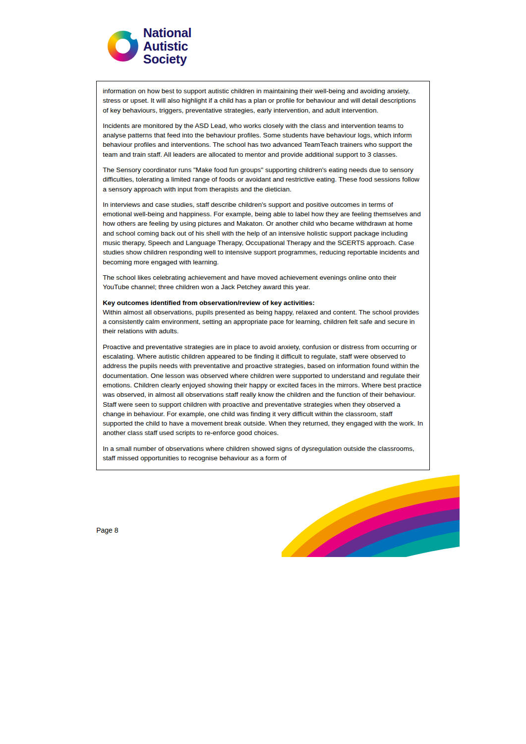National
Autistic
Society
information on how best to support autistic children in maintaining their well-being and avoiding anxiety, stress or upset. It will also highlight if a child has a plan or profile for behaviour and will detail descriptions of key behaviours, triggers, preventative strategies, early intervention, and adult intervention.
Incidents are monitored by the ASD Lead, who works closely with the class and intervention teams to analyse patterns that feed into the behaviour profiles. Some students have behaviour logs, which inform behaviour profiles and interventions. The school has two advanced TeamTeach trainers who support the team and train staff. All leaders are allocated to mentor and provide additional support to 3 classes.
The Sensory coordinator runs "Make food fun groups" supporting children's eating needs due to sensory difficulties, tolerating a limited range of foods or avoidant and restrictive eating. These food sessions follow a sensory approach with input from therapists and the dietician.
In interviews and case studies, staff describe children's support and positive outcomes in terms of emotional well-being and happiness. For example, being able to label how they are feeling themselves and how others are feeling by using pictures and Makaton. Or another child who became withdrawn at home and school coming back out of his shell with the help of an intensive holistic support package including music therapy, Speech and Language Therapy, Occupational Therapy and the SCERTS approach. Case studies show children responding well to intensive support programmes, reducing reportable incidents and becoming more engaged with learning.
The school likes celebrating achievement and have moved achievement evenings online onto their YouTube channel; three children won a Jack Petchey award this year.
Key outcomes identified from observation/review of key activities:
Within almost all observations, pupils presented as being happy, relaxed and content. The school provides a consistently calm environment, setting an appropriate pace for learning, children felt safe and secure in their relations with adults.
Proactive and preventative strategies are in place to avoid anxiety, confusion or distress from occurring or escalating. Where autistic children appeared to be finding it difficult to regulate, staff were observed to address the pupils needs with preventative and proactive strategies, based on information found within the documentation. One lesson was observed where children were supported to understand and regulate their emotions. Children clearly enjoyed showing their happy or excited faces in the mirrors. Where best practice was observed, in almost all observations staff really know the children and the function of their behaviour. Staff were seen to support children with proactive and preventative strategies when they observed a change in behaviour. For example, one child was finding it very difficult within the classroom, staff supported the child to have a movement break outside. When they returned, they engaged with the work. In another class staff used scripts to re-enforce good choices.
In a small number of observations where children showed signs of dysregulation outside the classrooms, staff missed opportunities to recognise behaviour as a form of
Page 8